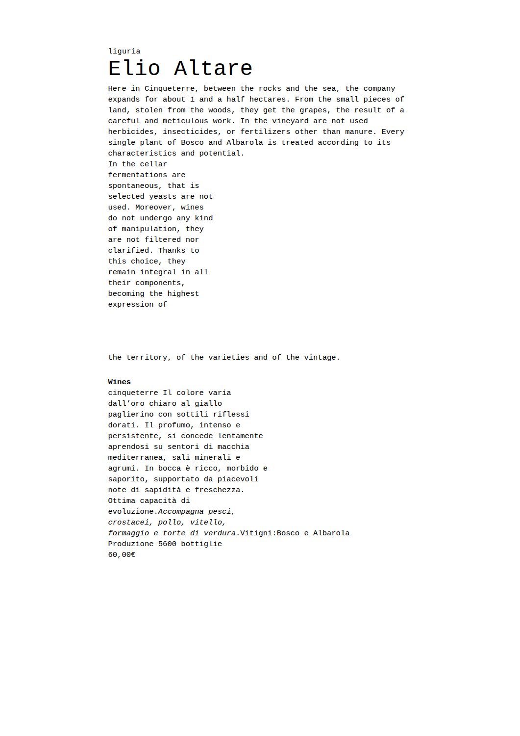liguria
Elio Altare
Here in Cinqueterre, between the rocks and the sea, the company expands for about 1 and a half hectares. From the small pieces of land, stolen from the woods, they get the grapes, the result of a careful and meticulous work. In the vineyard are not used herbicides, insecticides, or fertilizers other than manure. Every single plant of Bosco and Albarola is treated according to its characteristics and potential.
In the cellar fermentations are spontaneous, that is selected yeasts are not used. Moreover, wines do not undergo any kind of manipulation, they are not filtered nor clarified. Thanks to this choice, they remain integral in all their components, becoming the highest expression of
the territory, of the varieties and of the vintage.
Wines
cinqueterre Il colore varia dall’oro chiaro al giallo paglierino con sottili riflessi dorati. Il profumo, intenso e persistente, si concede lentamente aprendosi su sentori di macchia mediterranea, sali minerali e agrumi. In bocca è ricco, morbido e saporito, supportato da piacevoli note di sapidità e freschezza. Ottima capacità di evoluzione.Accompagna pesci, crostacei, pollo, vitello, formaggio e torte di verdura.Vitigni:Bosco e Albarola
Produzione 5600 bottiglie
60,00€